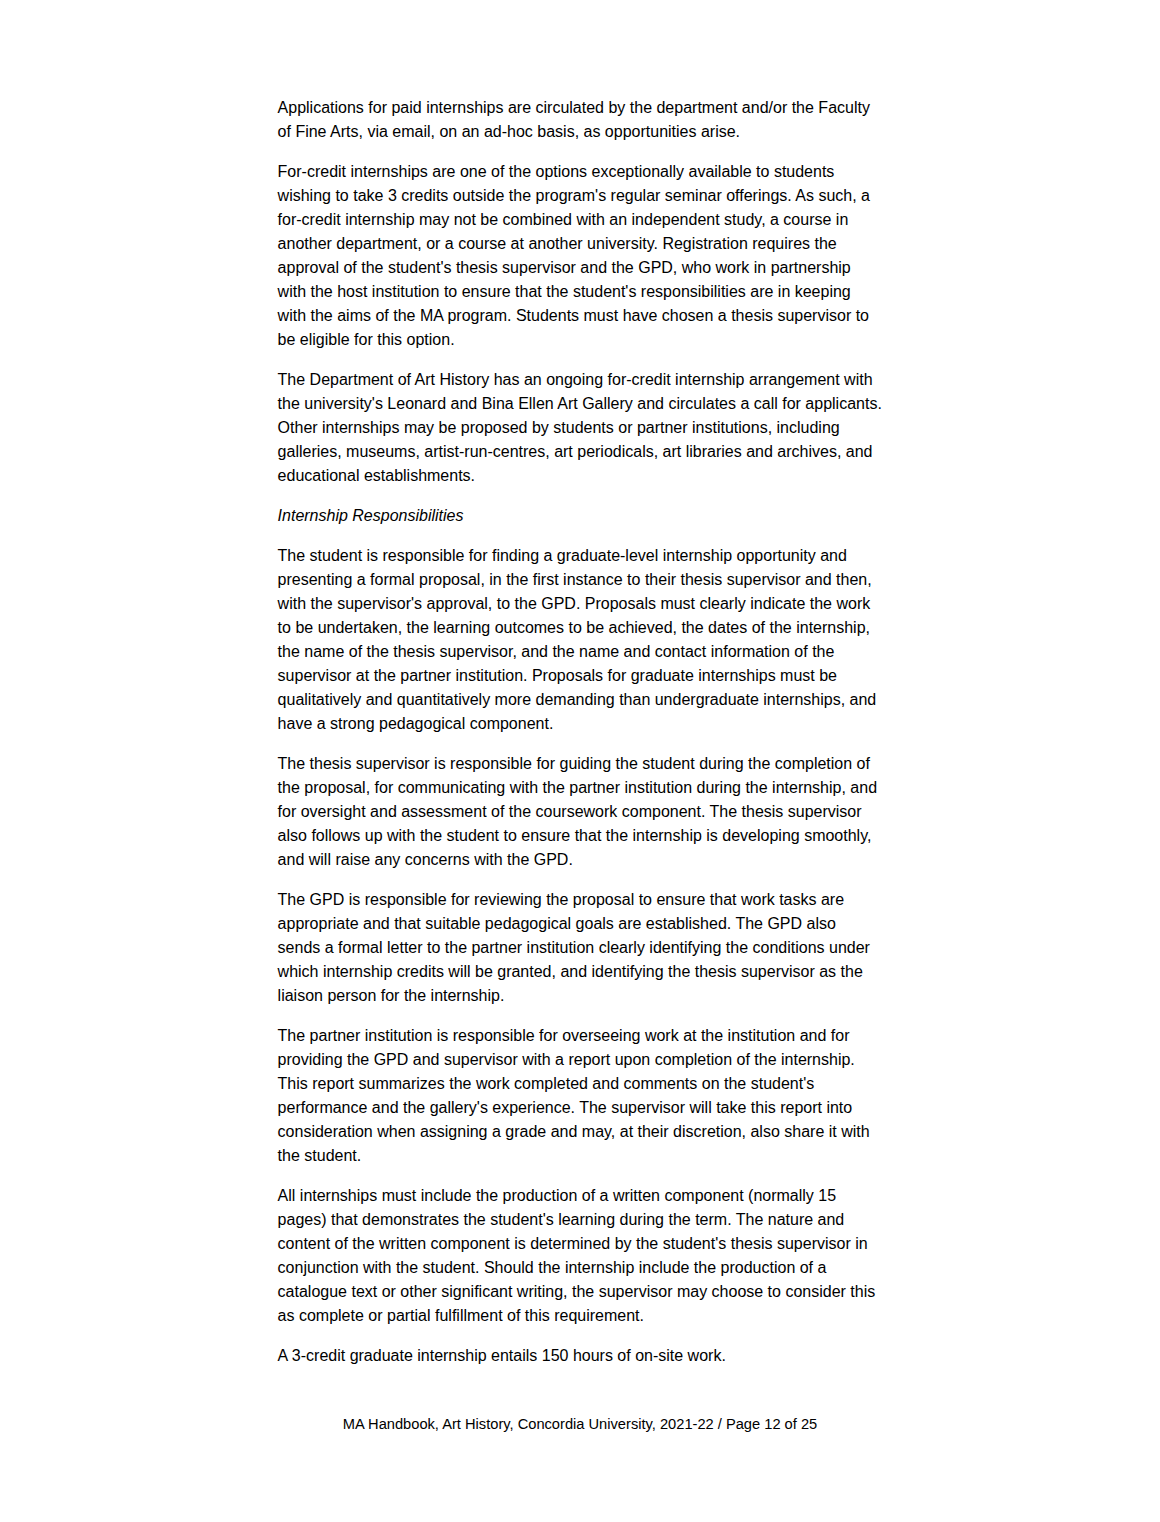Applications for paid internships are circulated by the department and/or the Faculty of Fine Arts, via email, on an ad-hoc basis, as opportunities arise.
For-credit internships are one of the options exceptionally available to students wishing to take 3 credits outside the program's regular seminar offerings. As such, a for-credit internship may not be combined with an independent study, a course in another department, or a course at another university. Registration requires the approval of the student's thesis supervisor and the GPD, who work in partnership with the host institution to ensure that the student's responsibilities are in keeping with the aims of the MA program. Students must have chosen a thesis supervisor to be eligible for this option.
The Department of Art History has an ongoing for-credit internship arrangement with the university's Leonard and Bina Ellen Art Gallery and circulates a call for applicants. Other internships may be proposed by students or partner institutions, including galleries, museums, artist-run-centres, art periodicals, art libraries and archives, and educational establishments.
Internship Responsibilities
The student is responsible for finding a graduate-level internship opportunity and presenting a formal proposal, in the first instance to their thesis supervisor and then, with the supervisor's approval, to the GPD. Proposals must clearly indicate the work to be undertaken, the learning outcomes to be achieved, the dates of the internship, the name of the thesis supervisor, and the name and contact information of the supervisor at the partner institution. Proposals for graduate internships must be qualitatively and quantitatively more demanding than undergraduate internships, and have a strong pedagogical component.
The thesis supervisor is responsible for guiding the student during the completion of the proposal, for communicating with the partner institution during the internship, and for oversight and assessment of the coursework component. The thesis supervisor also follows up with the student to ensure that the internship is developing smoothly, and will raise any concerns with the GPD.
The GPD is responsible for reviewing the proposal to ensure that work tasks are appropriate and that suitable pedagogical goals are established. The GPD also sends a formal letter to the partner institution clearly identifying the conditions under which internship credits will be granted, and identifying the thesis supervisor as the liaison person for the internship.
The partner institution is responsible for overseeing work at the institution and for providing the GPD and supervisor with a report upon completion of the internship. This report summarizes the work completed and comments on the student's performance and the gallery's experience. The supervisor will take this report into consideration when assigning a grade and may, at their discretion, also share it with the student.
All internships must include the production of a written component (normally 15 pages) that demonstrates the student's learning during the term. The nature and content of the written component is determined by the student's thesis supervisor in conjunction with the student. Should the internship include the production of a catalogue text or other significant writing, the supervisor may choose to consider this as complete or partial fulfillment of this requirement.
A 3-credit graduate internship entails 150 hours of on-site work.
MA Handbook, Art History, Concordia University, 2021-22 / Page 12 of 25